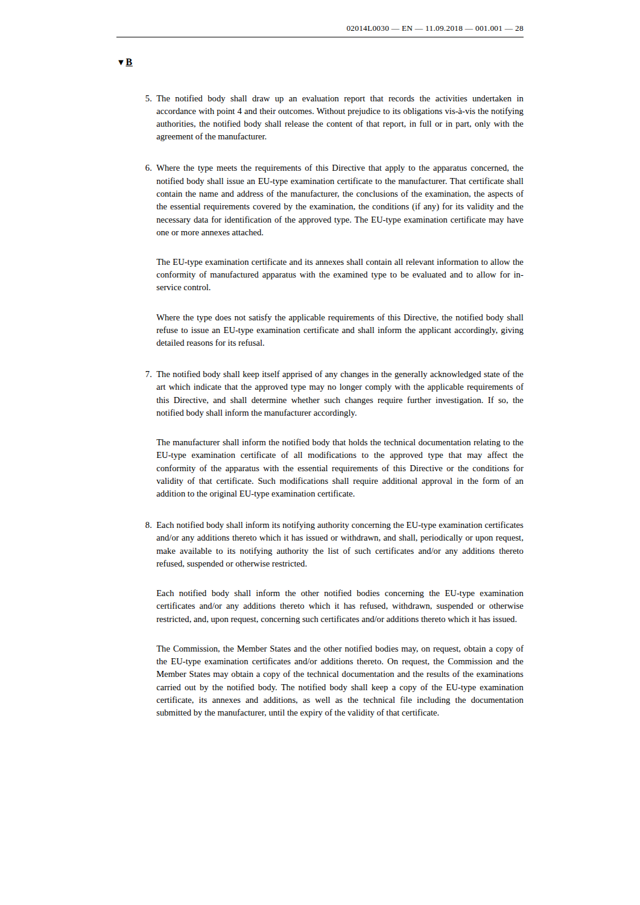02014L0030 — EN — 11.09.2018 — 001.001 — 28
▼B
5.
The notified body shall draw up an evaluation report that records the activities undertaken in accordance with point 4 and their outcomes. Without prejudice to its obligations vis-à-vis the notifying authorities, the notified body shall release the content of that report, in full or in part, only with the agreement of the manufacturer.
6.
Where the type meets the requirements of this Directive that apply to the apparatus concerned, the notified body shall issue an EU-type examination certificate to the manufacturer. That certificate shall contain the name and address of the manufacturer, the conclusions of the examination, the aspects of the essential requirements covered by the examination, the conditions (if any) for its validity and the necessary data for identification of the approved type. The EU-type examination certificate may have one or more annexes attached.
The EU-type examination certificate and its annexes shall contain all relevant information to allow the conformity of manufactured apparatus with the examined type to be evaluated and to allow for in-service control.
Where the type does not satisfy the applicable requirements of this Directive, the notified body shall refuse to issue an EU-type examination certificate and shall inform the applicant accordingly, giving detailed reasons for its refusal.
7.
The notified body shall keep itself apprised of any changes in the generally acknowledged state of the art which indicate that the approved type may no longer comply with the applicable requirements of this Directive, and shall determine whether such changes require further investigation. If so, the notified body shall inform the manufacturer accordingly.
The manufacturer shall inform the notified body that holds the technical documentation relating to the EU-type examination certificate of all modifications to the approved type that may affect the conformity of the apparatus with the essential requirements of this Directive or the conditions for validity of that certificate. Such modifications shall require additional approval in the form of an addition to the original EU-type examination certificate.
8.
Each notified body shall inform its notifying authority concerning the EU-type examination certificates and/or any additions thereto which it has issued or withdrawn, and shall, periodically or upon request, make available to its notifying authority the list of such certificates and/or any additions thereto refused, suspended or otherwise restricted.
Each notified body shall inform the other notified bodies concerning the EU-type examination certificates and/or any additions thereto which it has refused, withdrawn, suspended or otherwise restricted, and, upon request, concerning such certificates and/or additions thereto which it has issued.
The Commission, the Member States and the other notified bodies may, on request, obtain a copy of the EU-type examination certificates and/or additions thereto. On request, the Commission and the Member States may obtain a copy of the technical documentation and the results of the examinations carried out by the notified body. The notified body shall keep a copy of the EU-type examination certificate, its annexes and additions, as well as the technical file including the documentation submitted by the manufacturer, until the expiry of the validity of that certificate.